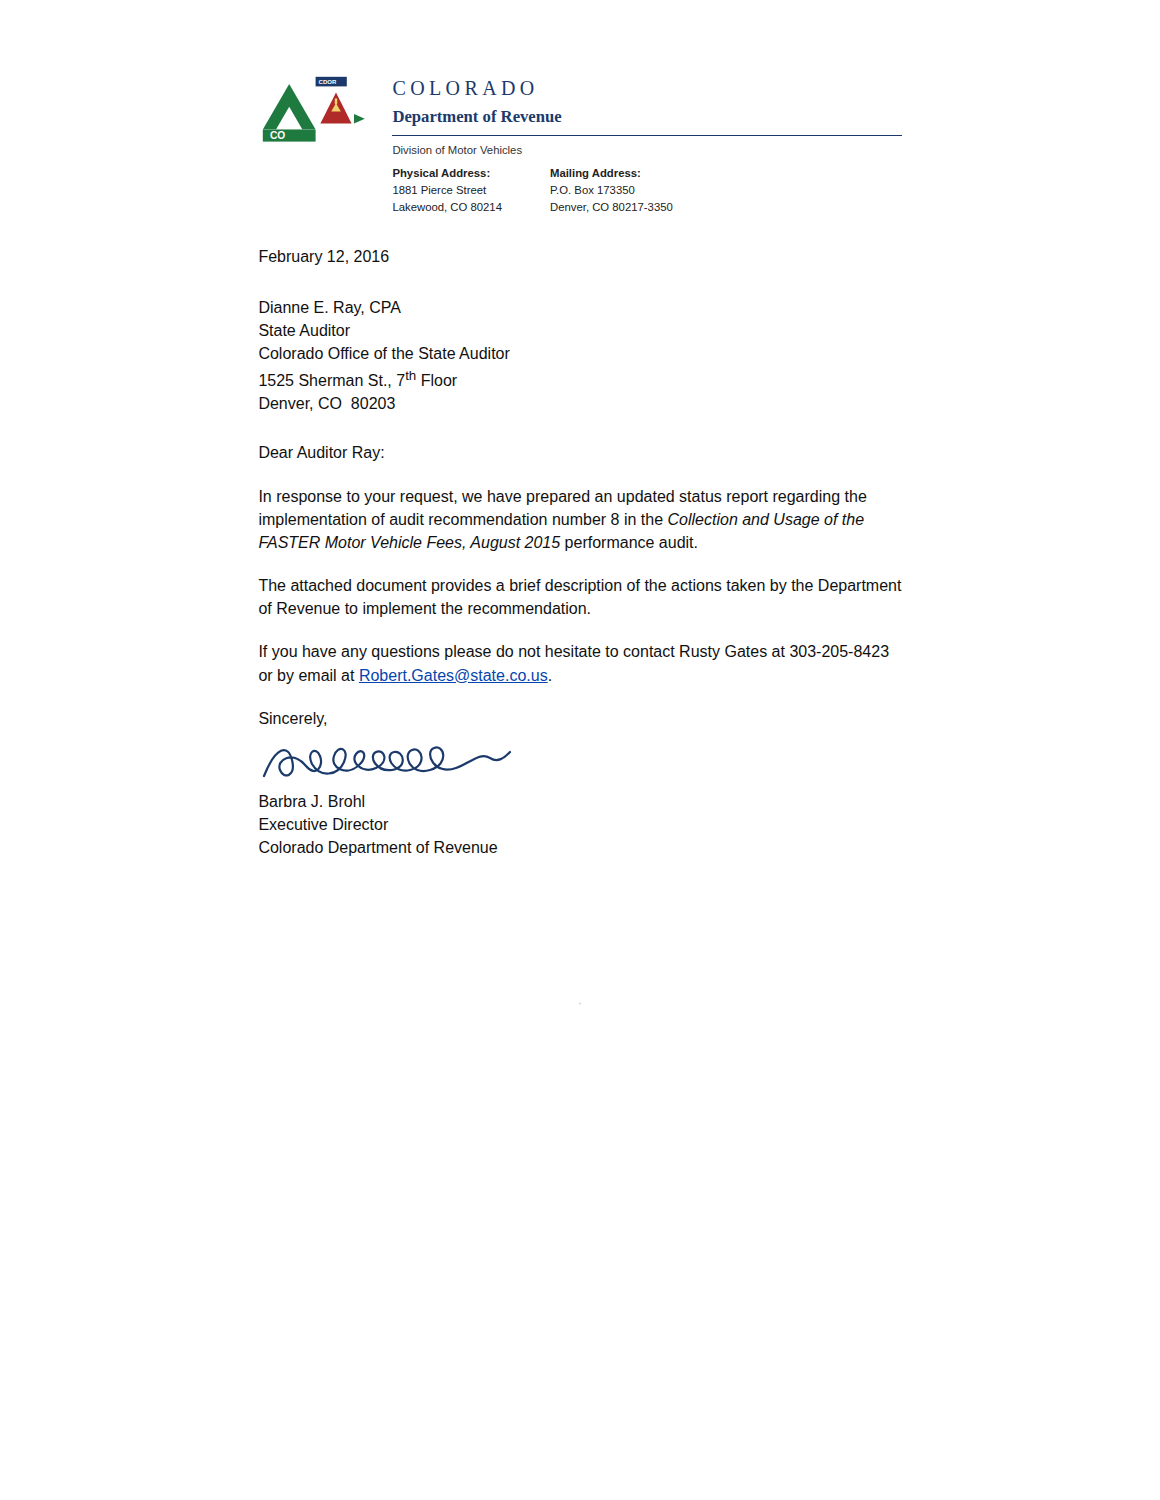CO CDOR
COLORADO
Department of Revenue
Division of Motor Vehicles
Physical Address:
1881 Pierce Street
Lakewood, CO 80214
Mailing Address:
P.O. Box 173350
Denver, CO 80217-3350
February 12, 2016
Dianne E. Ray, CPA
State Auditor
Colorado Office of the State Auditor
1525 Sherman St., 7th Floor
Denver, CO 80203
Dear Auditor Ray:
In response to your request, we have prepared an updated status report regarding the implementation of audit recommendation number 8 in the Collection and Usage of the FASTER Motor Vehicle Fees, August 2015 performance audit.
The attached document provides a brief description of the actions taken by the Department of Revenue to implement the recommendation.
If you have any questions please do not hesitate to contact Rusty Gates at 303-205-8423 or by email at Robert.Gates@state.co.us.
Sincerely,
Barbra J. Brohl
Executive Director
Colorado Department of Revenue
·